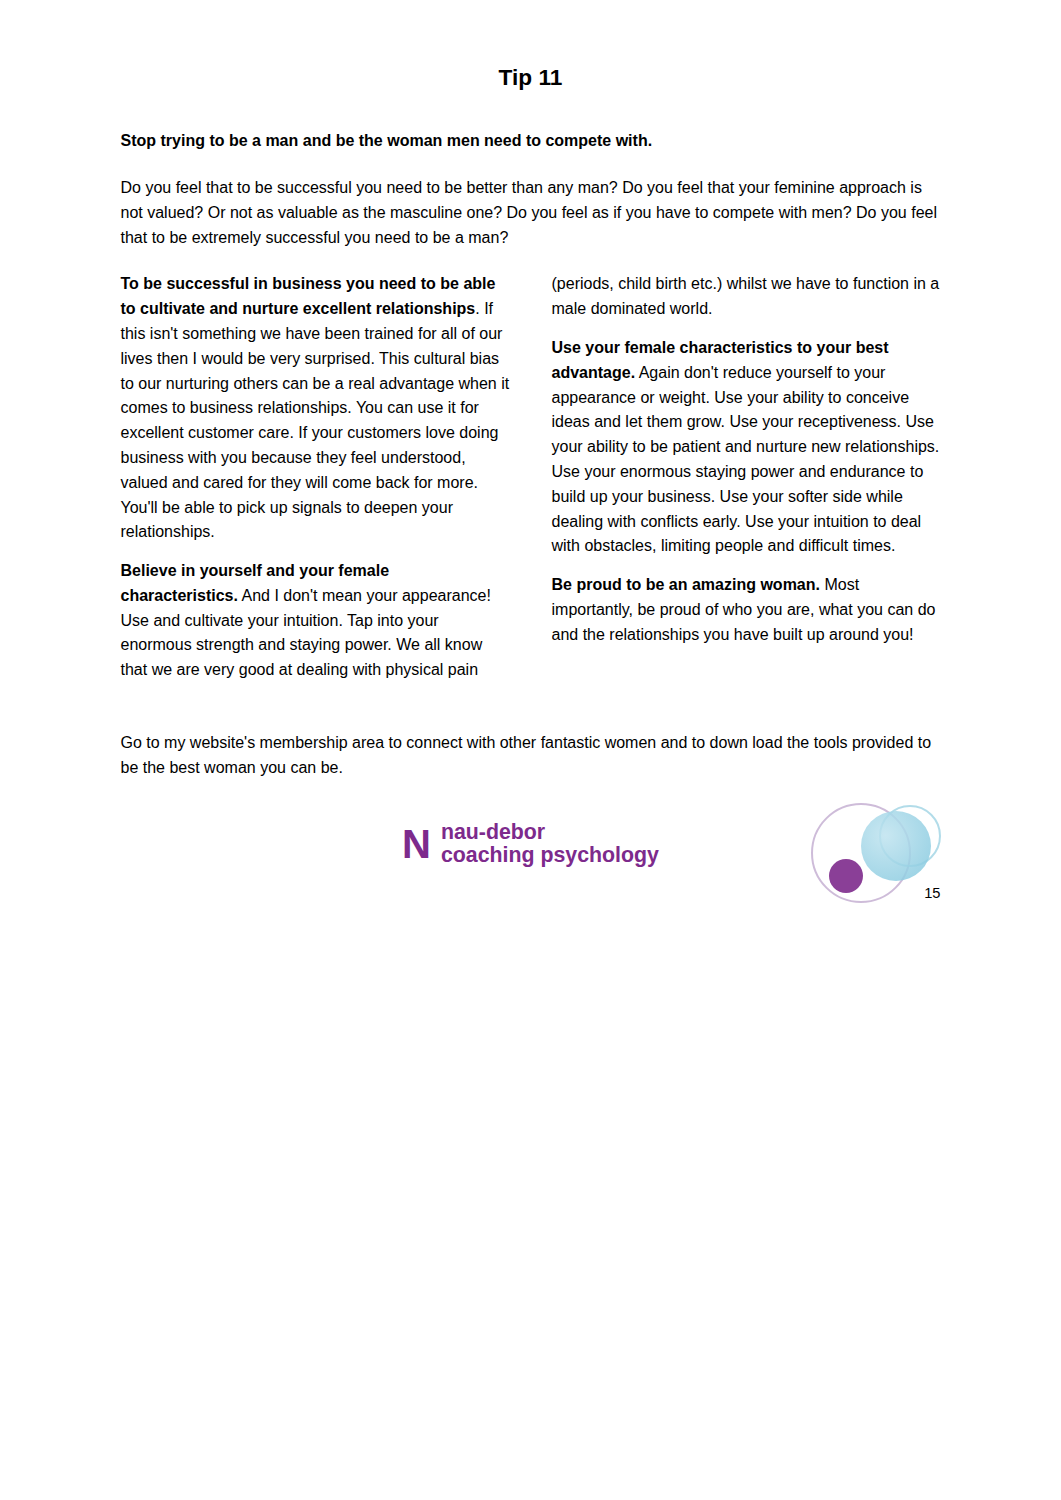Tip 11
Stop trying to be a man and be the woman men need to compete with.
Do you feel that to be successful you need to be better than any man? Do you feel that your feminine approach is not valued? Or not as valuable as the masculine one? Do you feel as if you have to compete with men? Do you feel that to be extremely successful you need to be a man?
To be successful in business you need to be able to cultivate and nurture excellent relationships. If this isn't something we have been trained for all of our lives then I would be very surprised. This cultural bias to our nurturing others can be a real advantage when it comes to business relationships. You can use it for excellent customer care. If your customers love doing business with you because they feel understood, valued and cared for they will come back for more. You'll be able to pick up signals to deepen your relationships.
Believe in yourself and your female characteristics. And I don't mean your appearance! Use and cultivate your intuition. Tap into your enormous strength and staying power. We all know that we are very good at dealing with physical pain
(periods, child birth etc.) whilst we have to function in a male dominated world.
Use your female characteristics to your best advantage. Again don't reduce yourself to your appearance or weight. Use your ability to conceive ideas and let them grow. Use your receptiveness. Use your ability to be patient and nurture new relationships. Use your enormous staying power and endurance to build up your business. Use your softer side while dealing with conflicts early. Use your intuition to deal with obstacles, limiting people and difficult times.
Be proud to be an amazing woman. Most importantly, be proud of who you are, what you can do and the relationships you have built up around you!
Go to my website's membership area to connect with other fantastic women and to down load the tools provided to be the best woman you can be.
N nau-debor
coaching psychology
15